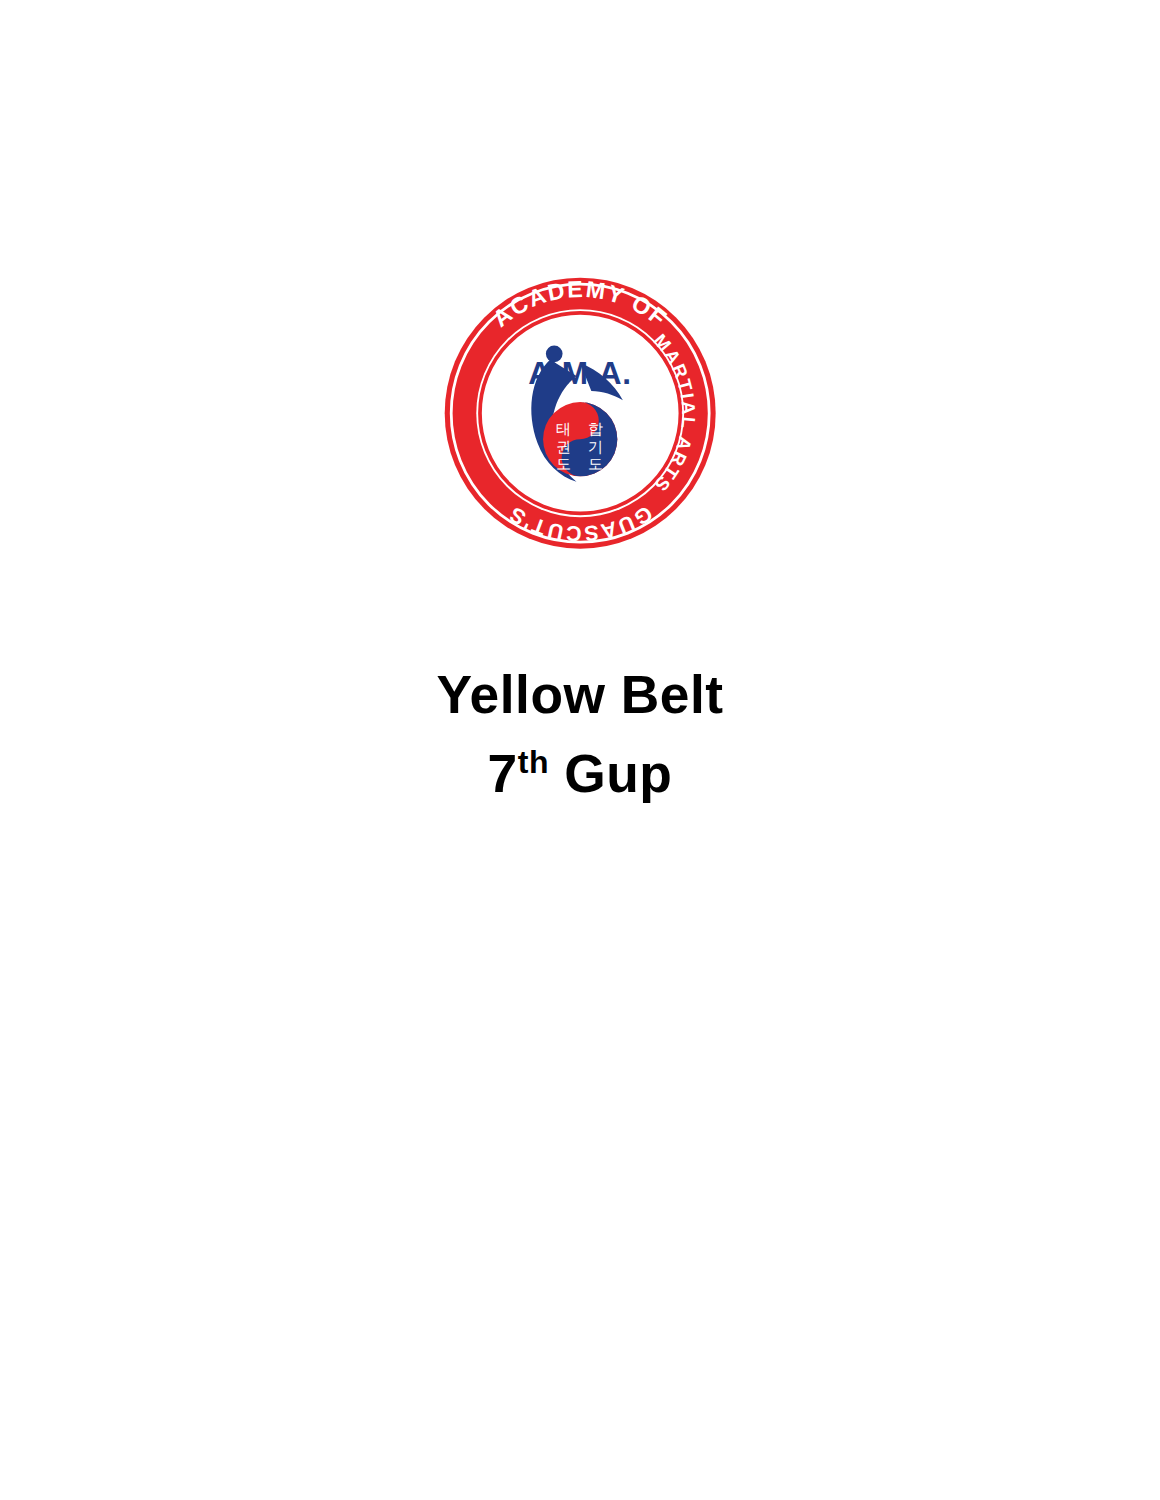Guascut's Academy of Martial Arts ACADEMY OF GUASCUT'S MARTIAL ARTS A.M.A. 태 권 도 합 기 도
Yellow Belt 7th Gup